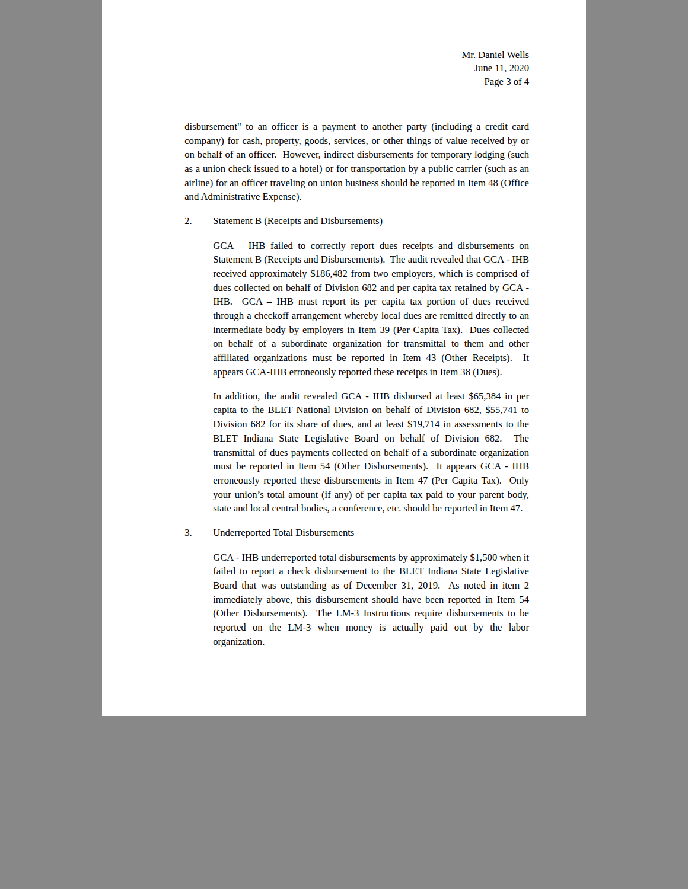Mr. Daniel Wells
June 11, 2020
Page 3 of 4
disbursement" to an officer is a payment to another party (including a credit card company) for cash, property, goods, services, or other things of value received by or on behalf of an officer. However, indirect disbursements for temporary lodging (such as a union check issued to a hotel) or for transportation by a public carrier (such as an airline) for an officer traveling on union business should be reported in Item 48 (Office and Administrative Expense).
2.
Statement B (Receipts and Disbursements)
GCA – IHB failed to correctly report dues receipts and disbursements on Statement B (Receipts and Disbursements). The audit revealed that GCA - IHB received approximately $186,482 from two employers, which is comprised of dues collected on behalf of Division 682 and per capita tax retained by GCA - IHB. GCA – IHB must report its per capita tax portion of dues received through a checkoff arrangement whereby local dues are remitted directly to an intermediate body by employers in Item 39 (Per Capita Tax). Dues collected on behalf of a subordinate organization for transmittal to them and other affiliated organizations must be reported in Item 43 (Other Receipts). It appears GCA-IHB erroneously reported these receipts in Item 38 (Dues).
In addition, the audit revealed GCA - IHB disbursed at least $65,384 in per capita to the BLET National Division on behalf of Division 682, $55,741 to Division 682 for its share of dues, and at least $19,714 in assessments to the BLET Indiana State Legislative Board on behalf of Division 682. The transmittal of dues payments collected on behalf of a subordinate organization must be reported in Item 54 (Other Disbursements). It appears GCA - IHB erroneously reported these disbursements in Item 47 (Per Capita Tax). Only your union’s total amount (if any) of per capita tax paid to your parent body, state and local central bodies, a conference, etc. should be reported in Item 47.
3.
Underreported Total Disbursements
GCA - IHB underreported total disbursements by approximately $1,500 when it failed to report a check disbursement to the BLET Indiana State Legislative Board that was outstanding as of December 31, 2019. As noted in item 2 immediately above, this disbursement should have been reported in Item 54 (Other Disbursements). The LM-3 Instructions require disbursements to be reported on the LM-3 when money is actually paid out by the labor organization.